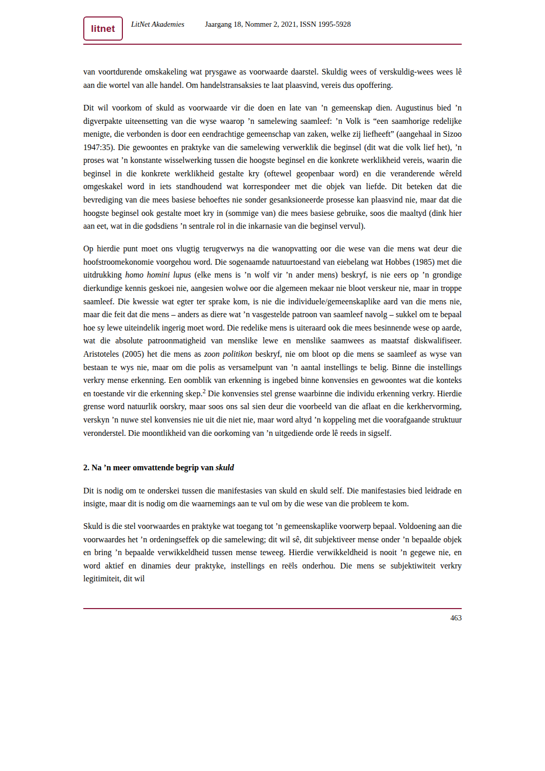litnet
LitNet Akademies Jaargang 18, Nommer 2, 2021, ISSN 1995-5928
van voortdurende omskakeling wat prysgawe as voorwaarde daarstel. Skuldig wees of verskuldig-wees wees lê aan die wortel van alle handel. Om handelstransaksies te laat plaasvind, vereis dus opoffering.
Dit wil voorkom of skuld as voorwaarde vir die doen en late van ’n gemeenskap dien. Augustinus bied ’n digverpakte uiteensetting van die wyse waarop ’n samelewing saamleef: ’n Volk is “een saamhorige redelijke menigte, die verbonden is door een eendrachtige gemeenschap van zaken, welke zij liefheeft” (aangehaal in Sizoo 1947:35). Die gewoontes en praktyke van die samelewing verwerklik die beginsel (dit wat die volk lief het), ’n proses wat ’n konstante wisselwerking tussen die hoogste beginsel en die konkrete werklikheid vereis, waarin die beginsel in die konkrete werklikheid gestalte kry (oftewel geopenbaar word) en die veranderende wêreld omgeskakel word in iets standhoudend wat korrespondeer met die objek van liefde. Dit beteken dat die bevrediging van die mees basiese behoeftes nie sonder gesanksioneerde prosesse kan plaasvind nie, maar dat die hoogste beginsel ook gestalte moet kry in (sommige van) die mees basiese gebruike, soos die maaltyd (dink hier aan eet, wat in die godsdiens ’n sentrale rol in die inkarnasie van die beginsel vervul).
Op hierdie punt moet ons vlugtig terugverwys na die wanopvatting oor die wese van die mens wat deur die hoofstroomekonomie voorgehou word. Die sogenaamde natuurtoestand van eiebelang wat Hobbes (1985) met die uitdrukking homo homini lupus (elke mens is ’n wolf vir ’n ander mens) beskryf, is nie eers op ’n grondige dierkundige kennis geskoei nie, aangesien wolwe oor die algemeen mekaar nie bloot verskeur nie, maar in troppe saamleef. Die kwessie wat egter ter sprake kom, is nie die individuele/gemeenskaplike aard van die mens nie, maar die feit dat die mens – anders as diere wat ’n vasgestelde patroon van saamleef navolg – sukkel om te bepaal hoe sy lewe uiteindelik ingerig moet word. Die redelike mens is uiteraard ook die mees besinnende wese op aarde, wat die absolute patroonmatigheid van menslike lewe en menslike saamwees as maatstaf diskwalifiseer. Aristoteles (2005) het die mens as zoon politikon beskryf, nie om bloot op die mens se saamleef as wyse van bestaan te wys nie, maar om die polis as versamelpunt van ’n aantal instellings te belig. Binne die instellings verkry mense erkenning. Een oomblik van erkenning is ingebed binne konvensies en gewoontes wat die konteks en toestande vir die erkenning skep.2 Die konvensies stel grense waarbinne die individu erkenning verkry. Hierdie grense word natuurlik oorskry, maar soos ons sal sien deur die voorbeeld van die aflaat en die kerkhervorming, verskyn ’n nuwe stel konvensies nie uit die niet nie, maar word altyd ’n koppeling met die voorafgaande struktuur veronderstel. Die moontlikheid van die oorkoming van ’n uitgediende orde lê reeds in sigself.
2. Na ’n meer omvattende begrip van skuld
Dit is nodig om te onderskei tussen die manifestasies van skuld en skuld self. Die manifestasies bied leidrade en insigte, maar dit is nodig om die waarnemings aan te vul om by die wese van die probleem te kom.
Skuld is die stel voorwaardes en praktyke wat toegang tot ’n gemeenskaplike voorwerp bepaal. Voldoening aan die voorwaardes het ’n ordeningseffek op die samelewing; dit wil sê, dit subjektiveer mense onder ’n bepaalde objek en bring ’n bepaalde verwikkeldheid tussen mense teweeg. Hierdie verwikkeldheid is nooit ’n gegewe nie, en word aktief en dinamies deur praktyke, instellings en reëls onderhou. Die mens se subjektiwiteit verkry legitimiteit, dit wil
463